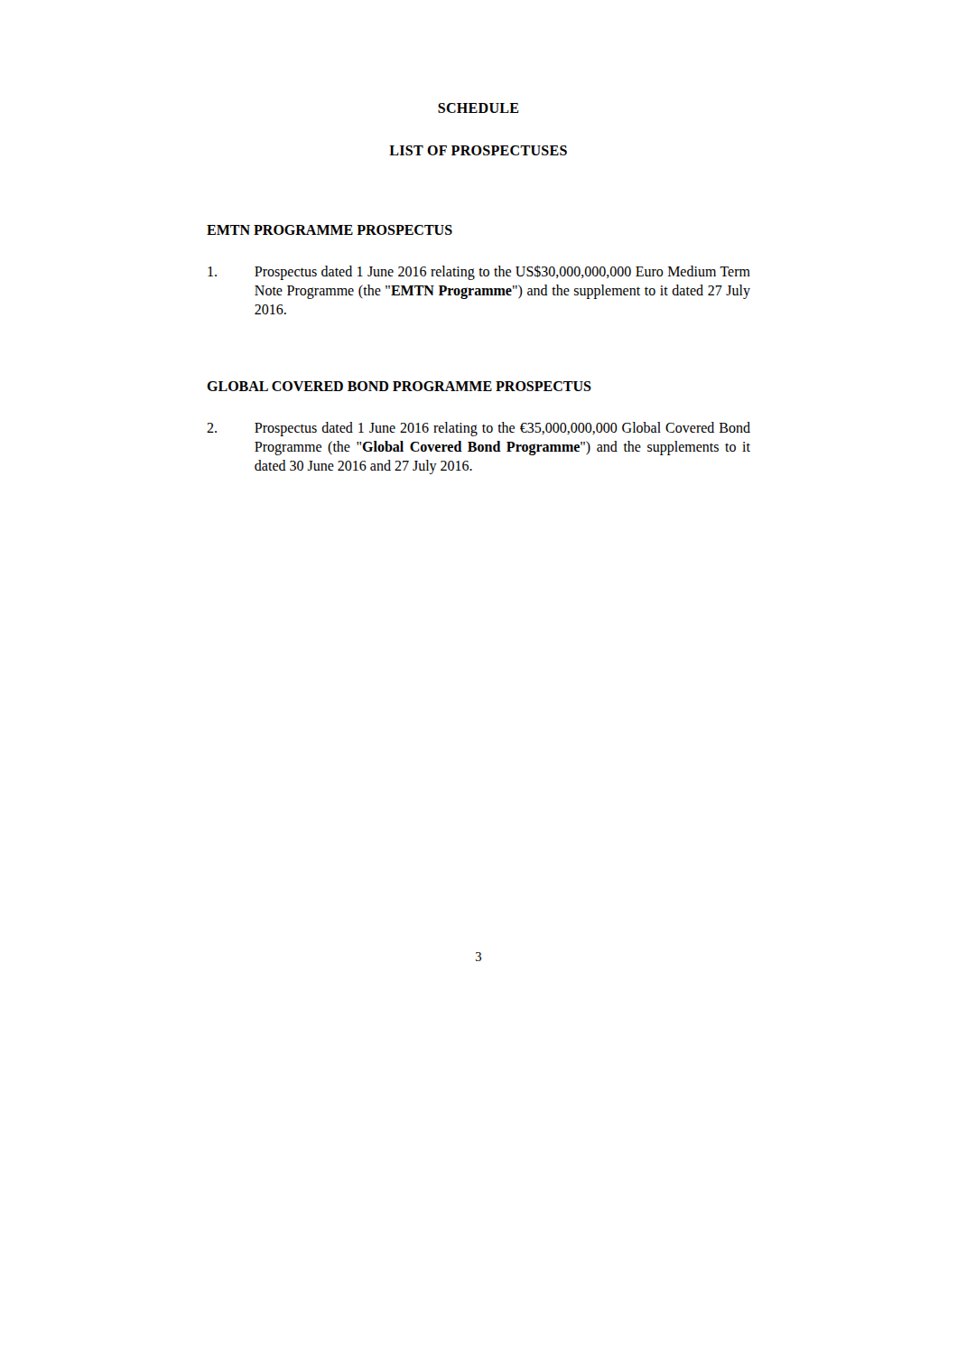SCHEDULE
LIST OF PROSPECTUSES
EMTN PROGRAMME PROSPECTUS
1.
Prospectus dated 1 June 2016 relating to the US$30,000,000,000 Euro Medium Term Note Programme (the "EMTN Programme") and the supplement to it dated 27 July 2016.
GLOBAL COVERED BOND PROGRAMME PROSPECTUS
2.
Prospectus dated 1 June 2016 relating to the €35,000,000,000 Global Covered Bond Programme (the "Global Covered Bond Programme") and the supplements to it dated 30 June 2016 and 27 July 2016.
3